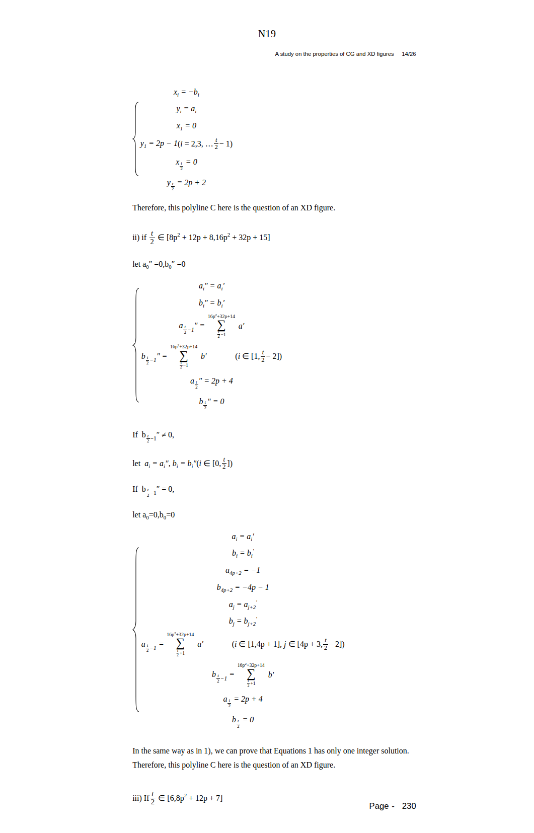N19
A study on the properties of CG and XD figures 14/26
xi = −bi
yi = ai
x1 = 0
y1 = 2p − 1(i = 2,3, …t 2− 1)
xt 2 = 0
yt 2 = 2p + 2
Therefore, this polyline C here is the question of an XD figure.
ii) if t 2 ∈ [8p2 + 12p + 8,16p2 + 32p + 15]
let a0″ =0,b0″ =0
ai″ = ai′
bi″ = bi′
at 2−1″ = 16p2+32p+14 ∑ t 2−1 a′
bt 2−1″ = 16p2+32p+14 ∑ t 2−1 b′ (i ∈ [1,t 2− 2])
at 2″ = 2p + 4
bt 2″ = 0
If bt 2−1″ ≠ 0,
let ai = ai″, bi = bi″(i ∈ [0,t 2])
If bt 2−1″ = 0,
let a0=0,b0=0
ai = ai′
bi = bi′
a4p+2 = −1
b4p+2 = −4p − 1
aj = aj+2′
bj = bj+2′
at 2−1 = 16p2+32p+14 ∑ t 2+1 a′ (i ∈ [1,4p + 1], j ∈ [4p + 3,t 2− 2])
bt 2−1 = 16p2+32p+14 ∑ t 2+1 b′
at 2 = 2p + 4
bt 2 = 0
In the same way as in 1), we can prove that Equations 1 has only one integer solution.
Therefore, this polyline C here is the question of an XD figure.
iii) Ift 2 ∈ [6,8p2 + 12p + 7]
Page-230